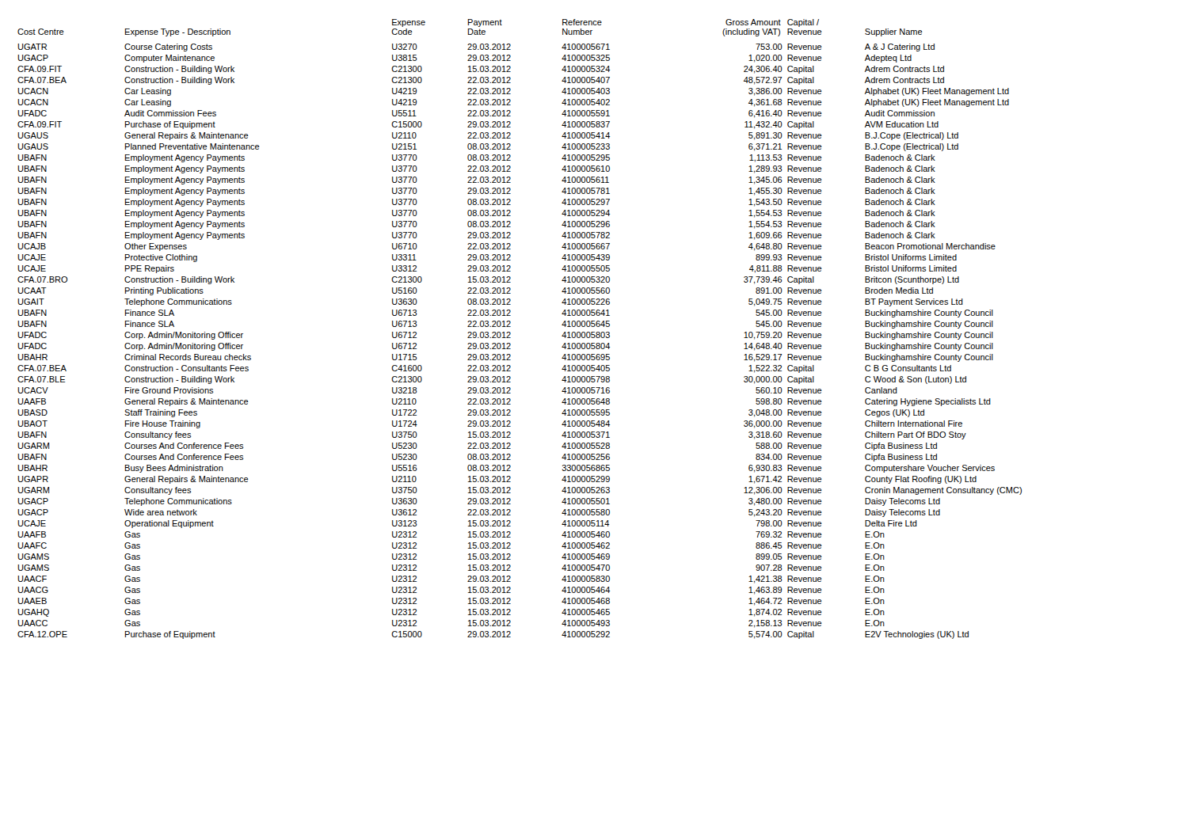| Cost Centre | Expense Type - Description | Expense Code | Payment Date | Reference Number | Gross Amount (including VAT) | Capital / Revenue | Supplier Name |
| --- | --- | --- | --- | --- | --- | --- | --- |
| UGATR | Course Catering Costs | U3270 | 29.03.2012 | 4100005671 | 753.00 | Revenue | A & J Catering Ltd |
| UGACP | Computer Maintenance | U3815 | 29.03.2012 | 4100005325 | 1,020.00 | Revenue | Adepteq Ltd |
| CFA.09.FIT | Construction - Building Work | C21300 | 15.03.2012 | 4100005324 | 24,306.40 | Capital | Adrem Contracts Ltd |
| CFA.07.BEA | Construction - Building Work | C21300 | 22.03.2012 | 4100005407 | 48,572.97 | Capital | Adrem Contracts Ltd |
| UCACN | Car Leasing | U4219 | 22.03.2012 | 4100005403 | 3,386.00 | Revenue | Alphabet (UK) Fleet Management Ltd |
| UCACN | Car Leasing | U4219 | 22.03.2012 | 4100005402 | 4,361.68 | Revenue | Alphabet (UK) Fleet Management Ltd |
| UFADC | Audit Commission Fees | U5511 | 22.03.2012 | 4100005591 | 6,416.40 | Revenue | Audit Commission |
| CFA.09.FIT | Purchase of Equipment | C15000 | 29.03.2012 | 4100005837 | 11,432.40 | Capital | AVM Education Ltd |
| UGAUS | General Repairs & Maintenance | U2110 | 22.03.2012 | 4100005414 | 5,891.30 | Revenue | B.J.Cope (Electrical) Ltd |
| UGAUS | Planned Preventative Maintenance | U2151 | 08.03.2012 | 4100005233 | 6,371.21 | Revenue | B.J.Cope (Electrical) Ltd |
| UBAFN | Employment Agency Payments | U3770 | 08.03.2012 | 4100005295 | 1,113.53 | Revenue | Badenoch & Clark |
| UBAFN | Employment Agency Payments | U3770 | 22.03.2012 | 4100005610 | 1,289.93 | Revenue | Badenoch & Clark |
| UBAFN | Employment Agency Payments | U3770 | 22.03.2012 | 4100005611 | 1,345.06 | Revenue | Badenoch & Clark |
| UBAFN | Employment Agency Payments | U3770 | 29.03.2012 | 4100005781 | 1,455.30 | Revenue | Badenoch & Clark |
| UBAFN | Employment Agency Payments | U3770 | 08.03.2012 | 4100005297 | 1,543.50 | Revenue | Badenoch & Clark |
| UBAFN | Employment Agency Payments | U3770 | 08.03.2012 | 4100005294 | 1,554.53 | Revenue | Badenoch & Clark |
| UBAFN | Employment Agency Payments | U3770 | 08.03.2012 | 4100005296 | 1,554.53 | Revenue | Badenoch & Clark |
| UBAFN | Employment Agency Payments | U3770 | 29.03.2012 | 4100005782 | 1,609.66 | Revenue | Badenoch & Clark |
| UCAJB | Other Expenses | U6710 | 22.03.2012 | 4100005667 | 4,648.80 | Revenue | Beacon Promotional Merchandise |
| UCAJE | Protective Clothing | U3311 | 29.03.2012 | 4100005439 | 899.93 | Revenue | Bristol Uniforms Limited |
| UCAJE | PPE Repairs | U3312 | 29.03.2012 | 4100005505 | 4,811.88 | Revenue | Bristol Uniforms Limited |
| CFA.07.BRO | Construction - Building Work | C21300 | 15.03.2012 | 4100005320 | 37,739.46 | Capital | Britcon (Scunthorpe) Ltd |
| UCAAT | Printing Publications | U5160 | 22.03.2012 | 4100005560 | 891.00 | Revenue | Broden Media Ltd |
| UGAIT | Telephone Communications | U3630 | 08.03.2012 | 4100005226 | 5,049.75 | Revenue | BT Payment Services Ltd |
| UBAFN | Finance SLA | U6713 | 22.03.2012 | 4100005641 | 545.00 | Revenue | Buckinghamshire County Council |
| UBAFN | Finance SLA | U6713 | 22.03.2012 | 4100005645 | 545.00 | Revenue | Buckinghamshire County Council |
| UFADC | Corp. Admin/Monitoring Officer | U6712 | 29.03.2012 | 4100005803 | 10,759.20 | Revenue | Buckinghamshire County Council |
| UFADC | Corp. Admin/Monitoring Officer | U6712 | 29.03.2012 | 4100005804 | 14,648.40 | Revenue | Buckinghamshire County Council |
| UBAHR | Criminal Records Bureau checks | U1715 | 29.03.2012 | 4100005695 | 16,529.17 | Revenue | Buckinghamshire County Council |
| CFA.07.BEA | Construction - Consultants Fees | C41600 | 22.03.2012 | 4100005405 | 1,522.32 | Capital | C B G Consultants Ltd |
| CFA.07.BLE | Construction - Building Work | C21300 | 29.03.2012 | 4100005798 | 30,000.00 | Capital | C Wood & Son (Luton) Ltd |
| UCACV | Fire Ground Provisions | U3218 | 29.03.2012 | 4100005716 | 560.10 | Revenue | Canland |
| UAAFB | General Repairs & Maintenance | U2110 | 22.03.2012 | 4100005648 | 598.80 | Revenue | Catering Hygiene Specialists Ltd |
| UBASD | Staff Training Fees | U1722 | 29.03.2012 | 4100005595 | 3,048.00 | Revenue | Cegos (UK) Ltd |
| UBAOT | Fire House Training | U1724 | 29.03.2012 | 4100005484 | 36,000.00 | Revenue | Chiltern International Fire |
| UBAFN | Consultancy fees | U3750 | 15.03.2012 | 4100005371 | 3,318.60 | Revenue | Chiltern Part Of BDO Stoy |
| UGARM | Courses And Conference Fees | U5230 | 22.03.2012 | 4100005528 | 588.00 | Revenue | Cipfa Business Ltd |
| UBAFN | Courses And Conference Fees | U5230 | 08.03.2012 | 4100005256 | 834.00 | Revenue | Cipfa Business Ltd |
| UBAHR | Busy Bees Administration | U5516 | 08.03.2012 | 3300056865 | 6,930.83 | Revenue | Computershare Voucher Services |
| UGAPR | General Repairs & Maintenance | U2110 | 15.03.2012 | 4100005299 | 1,671.42 | Revenue | County Flat Roofing (UK) Ltd |
| UGARM | Consultancy fees | U3750 | 15.03.2012 | 4100005263 | 12,306.00 | Revenue | Cronin Management Consultancy (CMC) |
| UGACP | Telephone Communications | U3630 | 29.03.2012 | 4100005501 | 3,480.00 | Revenue | Daisy Telecoms Ltd |
| UGACP | Wide area network | U3612 | 22.03.2012 | 4100005580 | 5,243.20 | Revenue | Daisy Telecoms Ltd |
| UCAJE | Operational Equipment | U3123 | 15.03.2012 | 4100005114 | 798.00 | Revenue | Delta Fire Ltd |
| UAAFB | Gas | U2312 | 15.03.2012 | 4100005460 | 769.32 | Revenue | E.On |
| UAAFC | Gas | U2312 | 15.03.2012 | 4100005462 | 886.45 | Revenue | E.On |
| UGAMS | Gas | U2312 | 15.03.2012 | 4100005469 | 899.05 | Revenue | E.On |
| UGAMS | Gas | U2312 | 15.03.2012 | 4100005470 | 907.28 | Revenue | E.On |
| UAACF | Gas | U2312 | 29.03.2012 | 4100005830 | 1,421.38 | Revenue | E.On |
| UAACG | Gas | U2312 | 15.03.2012 | 4100005464 | 1,463.89 | Revenue | E.On |
| UAAEB | Gas | U2312 | 15.03.2012 | 4100005468 | 1,464.72 | Revenue | E.On |
| UGAHQ | Gas | U2312 | 15.03.2012 | 4100005465 | 1,874.02 | Revenue | E.On |
| UAACC | Gas | U2312 | 15.03.2012 | 4100005493 | 2,158.13 | Revenue | E.On |
| CFA.12.OPE | Purchase of Equipment | C15000 | 29.03.2012 | 4100005292 | 5,574.00 | Capital | E2V Technologies (UK) Ltd |